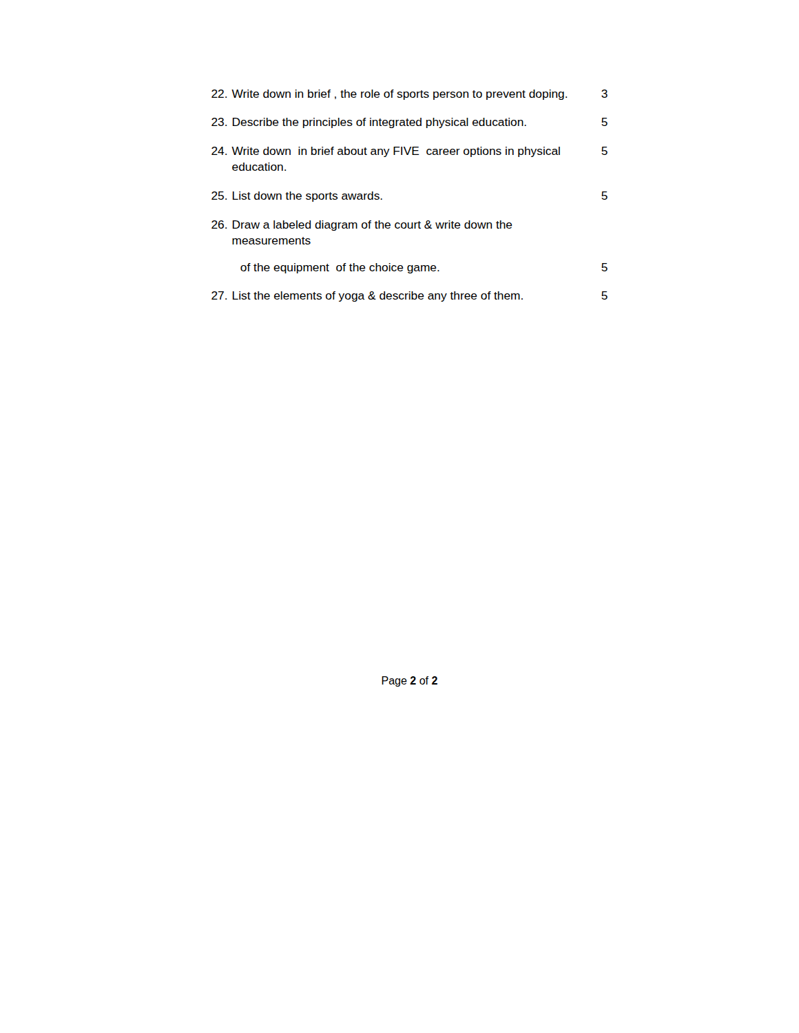22. Write down in brief , the role of sports person to prevent doping. 3
23. Describe the principles of integrated physical education. 5
24. Write down in brief about any FIVE career options in physical education. 5
25. List down the sports awards. 5
26. Draw a labeled diagram of the court & write down the measurements
of the equipment of the choice game. 5
27. List the elements of yoga & describe any three of them. 5
Page 2 of 2